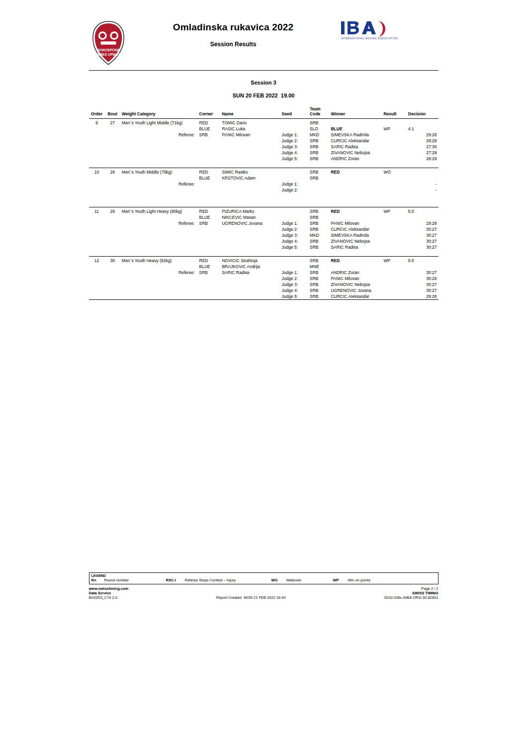Omladinska rukavica 2022
Session Results
Session 3
SUN 20 FEB 2022 19.00
| Order | Bout | Weight Category | Corner | Name | Seed | Team Code | Winner | Result | Decision |
| --- | --- | --- | --- | --- | --- | --- | --- | --- | --- |
| 9 | 27 | Men`s Youth Light Middle (71kg) | RED | TOMIC Dario | | SRB | | | |
| | | | BLUE | RASIC Luka | | SLO | BLUE | WP | 4:1 |
| | | Referee: | SRB | PANIC Milovan | Judge 1: | MKD | SIMEVSKA Radmila | | 29:28 |
| | | | | | Judge 2: | SRB | CURCIC Aleksandar | | 28:29 |
| | | | | | Judge 3: | SRB | SARIC Radisa | | 27:30 |
| | | | | | Judge 4: | SRB | ZIVANOVIC Nebojsa | | 27:29 |
| | | | | | Judge 5: | SRB | ANDRIC Zoran | | 28:29 |
| 10 | 28 | Men`s Youth Middle (75kg) | RED | SIMIC Rastko | | SRB | RED | WO | |
| | | | BLUE | KRSTOVIC Adam | | SRB | | | |
| | | Referee: | | | Judge 1: | | | | - |
| | | | | | Judge 2: | | | | - |
| 11 | 29 | Men`s Youth Light Heavy (80kg) | RED | PIZURICA Marko | | SRB | RED | WP | 5:0 |
| | | | BLUE | NIKCEVIC Masan | | SRB | | | |
| | | Referee: | SRB | UGRENOVIC Jovana | Judge 1: | SRB | PANIC Milovan | | 29:28 |
| | | | | | Judge 2: | SRB | CURCIC Aleksandar | | 30:27 |
| | | | | | Judge 3: | MKD | SIMEVSKA Radmila | | 30:27 |
| | | | | | Judge 4: | SRB | ZIVANOVIC Nebojsa | | 30:27 |
| | | | | | Judge 5: | SRB | SARIC Radisa | | 30:27 |
| 12 | 30 | Men`s Youth Heavy (92kg) | RED | NOVICIC Strahinja | | SRB | RED | WP | 5:0 |
| | | | BLUE | BRAJKOVIC Andrija | | MNE | | | |
| | | Referee: | SRB | SARIC Radisa | Judge 1: | SRB | ANDRIC Zoran | | 30:27 |
| | | | | | Judge 2: | SRB | PANIC Milovan | | 30:26 |
| | | | | | Judge 3: | SRB | ZIVANOVIC Nebojsa | | 30:27 |
| | | | | | Judge 4: | SRB | UGRENOVIC Jovana | | 30:27 |
| | | | | | Judge 5: | SRB | CURCIC Aleksandar | | 29:28 |
LEGEND
| Rn | Round number | RSC-I | Referee Stops Contest – Injury | WO | Walkover | WP | Win on points |
www.swisstiming.com
Page 2 / 2
Data Service
SWISS TIMING
BX0Z03_C74 2.0
Report Created MON 21 FEB 2022 16:49
0010-036c-AIBA.ORG-30-82601